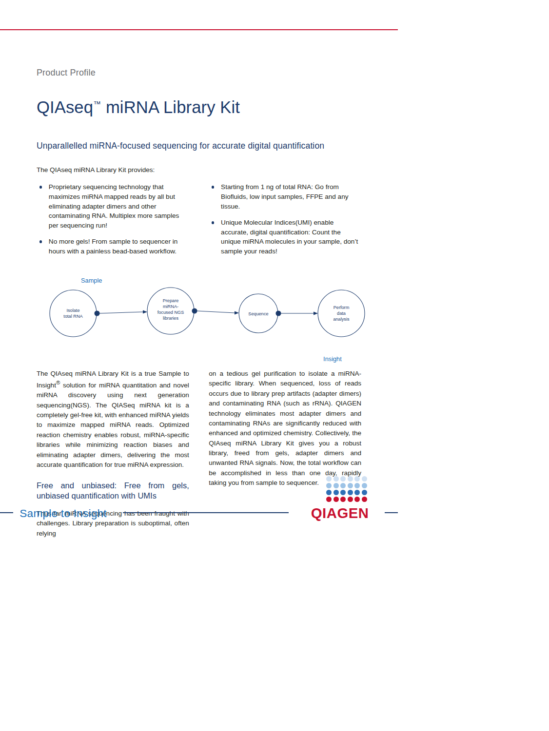Product Profile
QIAseq™ miRNA Library Kit
Unparallelled miRNA-focused sequencing for accurate digital quantification
The QIAseq miRNA Library Kit provides:
Proprietary sequencing technology that maximizes miRNA mapped reads by all but eliminating adapter dimers and other contaminating RNA. Multiplex more samples per sequencing run!
No more gels! From sample to sequencer in hours with a painless bead-based workflow.
Starting from 1 ng of total RNA: Go from Biofluids, low input samples, FFPE and any tissue.
Unique Molecular Indices(UMI) enable accurate, digital quantification: Count the unique miRNA molecules in your sample, don’t sample your reads!
Sample
Isolate total RNA Prepare miRNA- focused NGS libraries Sequence Perform data analysis
Insight
The QIAseq miRNA Library Kit is a true Sample to Insight® solution for miRNA quantitation and novel miRNA discovery using next generation sequencing(NGS). The QIASeq miRNA kit is a completely gel-free kit, with enhanced miRNA yields to maximize mapped miRNA reads. Optimized reaction chemistry enables robust, miRNA-specific libraries while minimizing reaction biases and eliminating adapter dimers, delivering the most accurate quantification for true miRNA expression.
Free and unbiased: Free from gels, unbiased quantification with UMIs
Thus far, miRNA sequencing has been fraught with challenges. Library preparation is suboptimal, often relying
on a tedious gel purification to isolate a miRNA-specific library. When sequenced, loss of reads occurs due to library prep artifacts (adapter dimers) and contaminating RNA (such as rRNA). QIAGEN technology eliminates most adapter dimers and contaminating RNAs are significantly reduced with enhanced and optimized chemistry. Collectively, the QIAseq miRNA Library Kit gives you a robust library, freed from gels, adapter dimers and unwanted RNA signals. Now, the total workflow can be accomplished in less than one day, rapidly taking you from sample to sequencer.
Sample to Insight
QIAGEN